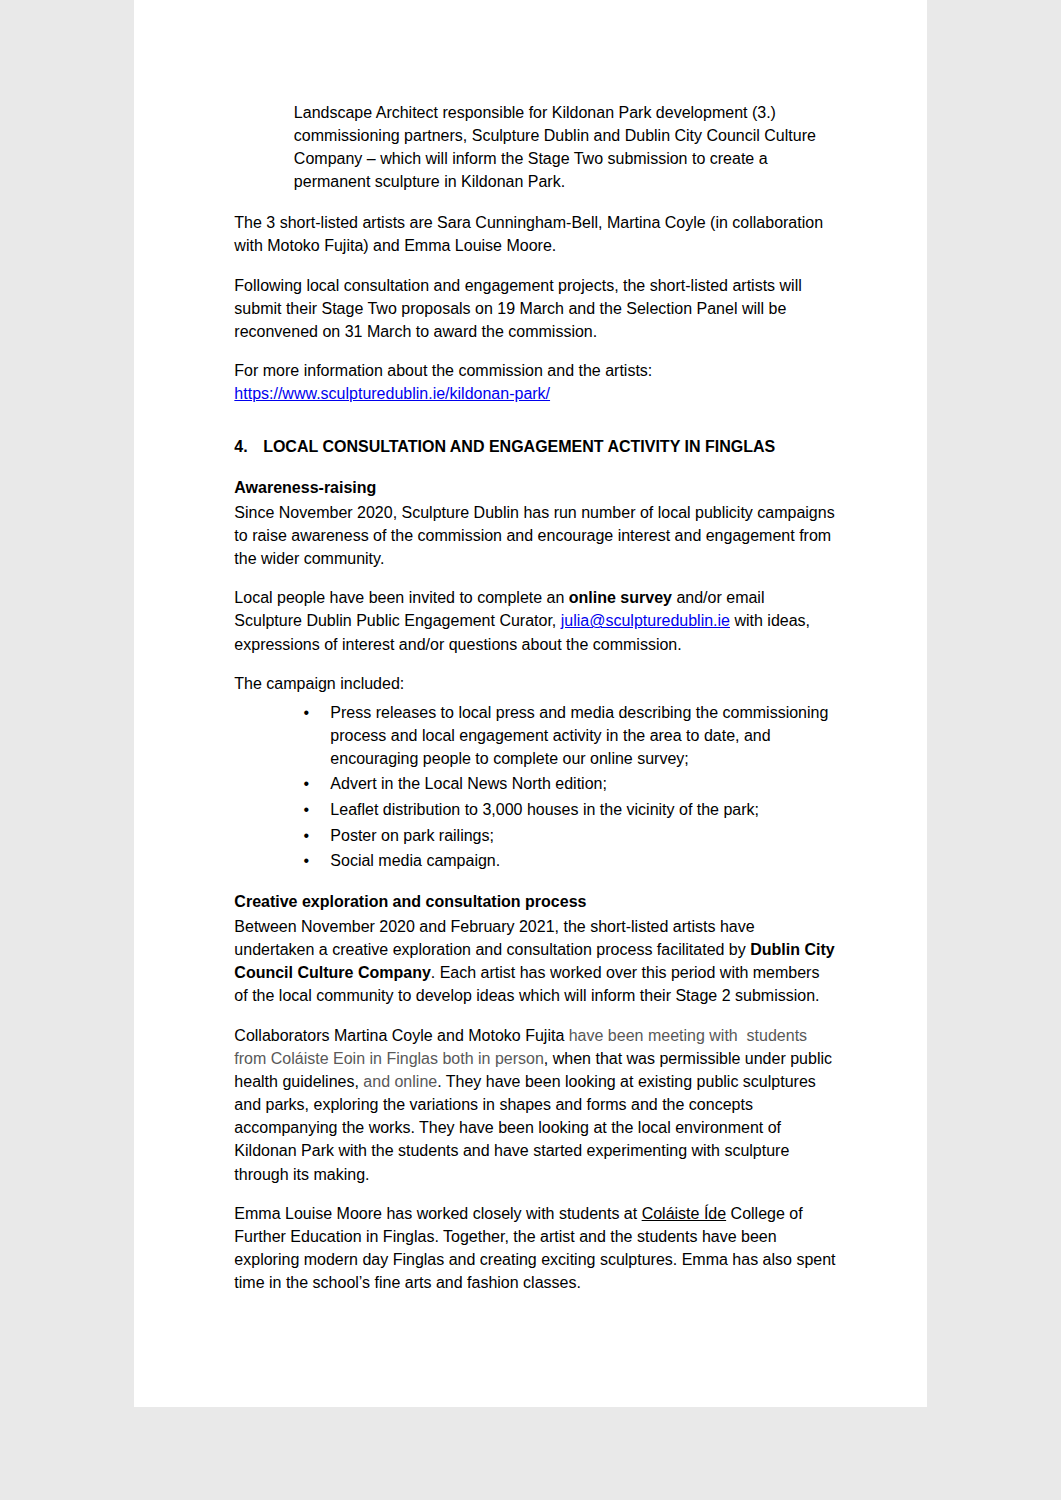Landscape Architect responsible for Kildonan Park development (3.) commissioning partners, Sculpture Dublin and Dublin City Council Culture Company – which will inform the Stage Two submission to create a permanent sculpture in Kildonan Park.
The 3 short-listed artists are Sara Cunningham-Bell, Martina Coyle (in collaboration with Motoko Fujita) and Emma Louise Moore.
Following local consultation and engagement projects, the short-listed artists will submit their Stage Two proposals on 19 March and the Selection Panel will be reconvened on 31 March to award the commission.
For more information about the commission and the artists:
https://www.sculpturedublin.ie/kildonan-park/
4. LOCAL CONSULTATION AND ENGAGEMENT ACTIVITY IN FINGLAS
Awareness-raising
Since November 2020, Sculpture Dublin has run number of local publicity campaigns to raise awareness of the commission and encourage interest and engagement from the wider community.
Local people have been invited to complete an online survey and/or email Sculpture Dublin Public Engagement Curator, julia@sculpturedublin.ie with ideas, expressions of interest and/or questions about the commission.
The campaign included:
Press releases to local press and media describing the commissioning process and local engagement activity in the area to date, and encouraging people to complete our online survey;
Advert in the Local News North edition;
Leaflet distribution to 3,000 houses in the vicinity of the park;
Poster on park railings;
Social media campaign.
Creative exploration and consultation process
Between November 2020 and February 2021, the short-listed artists have undertaken a creative exploration and consultation process facilitated by Dublin City Council Culture Company. Each artist has worked over this period with members of the local community to develop ideas which will inform their Stage 2 submission.
Collaborators Martina Coyle and Motoko Fujita have been meeting with students from Coláiste Eoin in Finglas both in person, when that was permissible under public health guidelines, and online. They have been looking at existing public sculptures and parks, exploring the variations in shapes and forms and the concepts accompanying the works. They have been looking at the local environment of Kildonan Park with the students and have started experimenting with sculpture through its making.
Emma Louise Moore has worked closely with students at Coláiste Íde College of Further Education in Finglas. Together, the artist and the students have been exploring modern day Finglas and creating exciting sculptures. Emma has also spent time in the school’s fine arts and fashion classes.